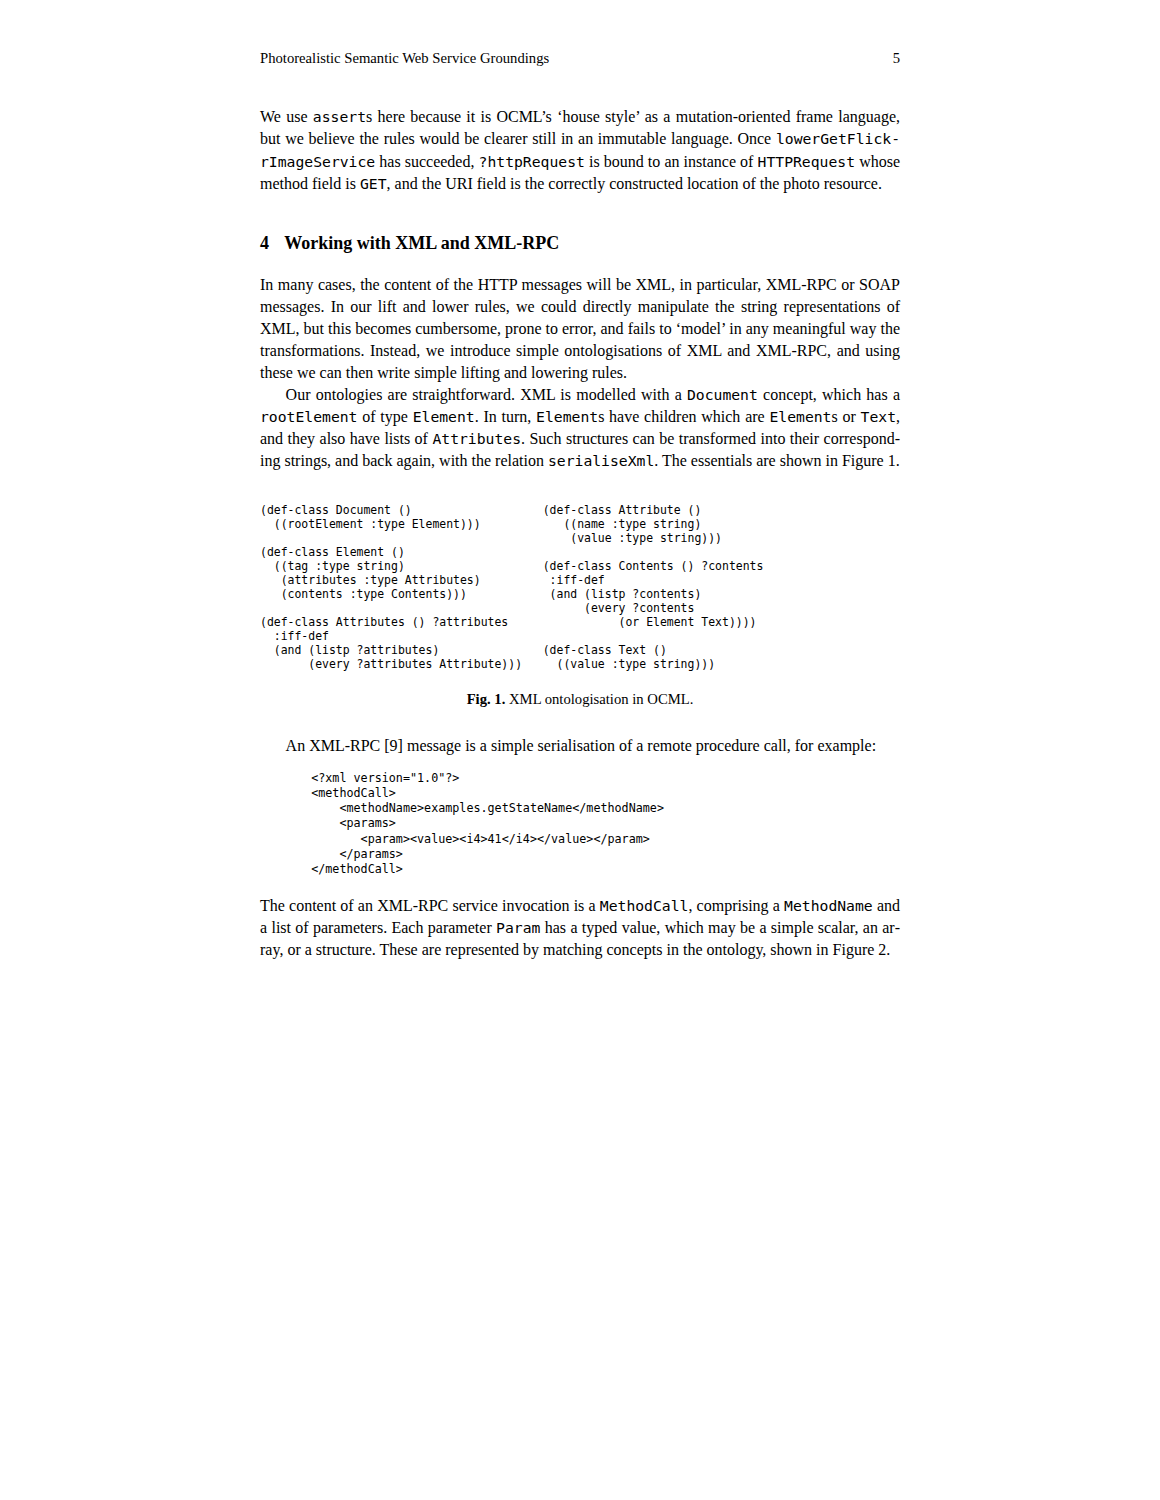Photorealistic Semantic Web Service Groundings 5
We use asserts here because it is OCML’s ‘house style’ as a mutation-oriented frame language, but we believe the rules would be clearer still in an immutable language. Once lowerGetFlickrImageService has succeeded, ?httpRequest is bound to an instance of HTTPRequest whose method field is GET, and the URI field is the correctly constructed location of the photo resource.
4 Working with XML and XML-RPC
In many cases, the content of the HTTP messages will be XML, in particular, XML-RPC or SOAP messages. In our lift and lower rules, we could directly manipulate the string representations of XML, but this becomes cumbersome, prone to error, and fails to ‘model’ in any meaningful way the transformations. Instead, we introduce simple ontologisations of XML and XML-RPC, and using these we can then write simple lifting and lowering rules.
Our ontologies are straightforward. XML is modelled with a Document concept, which has a rootElement of type Element. In turn, Elements have children which are Elements or Text, and they also have lists of Attributes. Such structures can be transformed into their corresponding strings, and back again, with the relation serialiseXml. The essentials are shown in Figure 1.
(def-class Document ()                   (def-class Attribute ()
  ((rootElement :type Element)))            ((name :type string)
                                             (value :type string)))
(def-class Element ()
  ((tag :type string)                    (def-class Contents () ?contents
   (attributes :type Attributes)          :iff-def
   (contents :type Contents)))            (and (listp ?contents)
                                               (every ?contents
(def-class Attributes () ?attributes                (or Element Text))))
  :iff-def
  (and (listp ?attributes)               (def-class Text ()
       (every ?attributes Attribute)))     ((value :type string)))
Fig. 1. XML ontologisation in OCML.
An XML-RPC [9] message is a simple serialisation of a remote procedure call, for example:
<?xml version="1.0"?>
<methodCall>
    <methodName>examples.getStateName</methodName>
    <params>
       <param><value><i4>41</i4></value></param>
    </params>
</methodCall>
The content of an XML-RPC service invocation is a MethodCall, comprising a MethodName and a list of parameters. Each parameter Param has a typed value, which may be a simple scalar, an array, or a structure. These are represented by matching concepts in the ontology, shown in Figure 2.